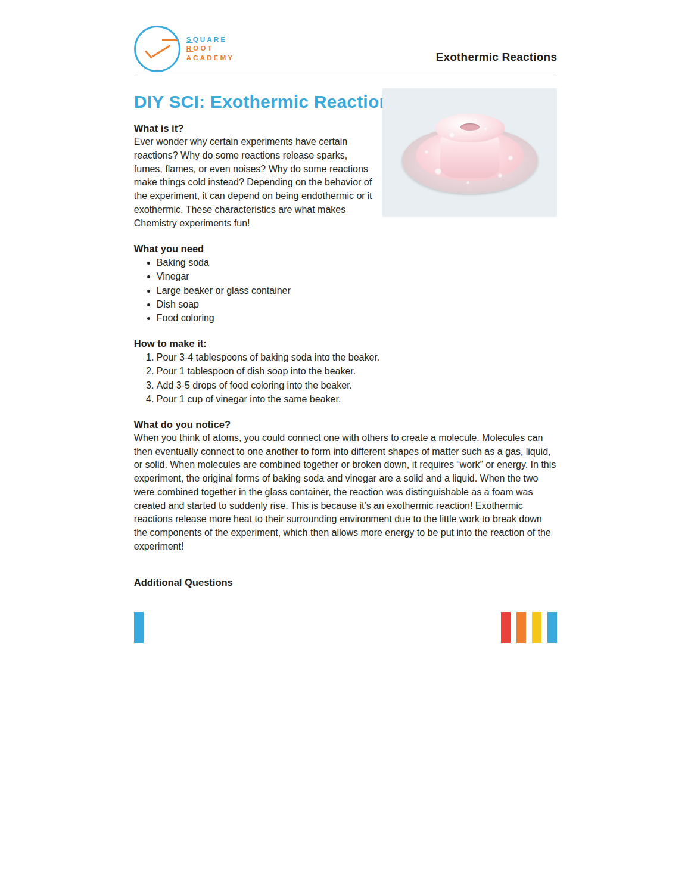SQUARE
ROOT
ACADEMY
Exothermic Reactions
DIY SCI: Exothermic Reactions
What is it?
Ever wonder why certain experiments have certain reactions? Why do some reactions release sparks, fumes, flames, or even noises? Why do some reactions make things cold instead? Depending on the behavior of the experiment, it can depend on it being endothermic or exothermic. These characteristics are what makes Chemistry experiments fun!
What you need
Baking soda
Vinegar
Large beaker or glass container
Dish soap
Food coloring
How to make it:
Pour 3-4 tablespoons of baking soda into the beaker.
Pour 1 tablespoon of dish soap into the beaker.
Add 3-5 drops of food coloring into the beaker.
Pour 1 cup of vinegar into the same beaker.
What do you notice?
When you think of atoms, you could connect one with others to create a molecule. Molecules can then eventually connect to one another to form into different shapes of matter such as a gas, liquid, or solid. When molecules are combined together or broken down, it requires “work” or energy. In this experiment, the original forms of baking soda and vinegar are a solid and a liquid. When the two were combined together in the glass container, the reaction was distinguishable as a foam was created and started to suddenly rise. This is because it’s an exothermic reaction! Exothermic reactions release more heat to their surrounding environment due to the little work to break down the components of the experiment, which then allows more energy to be put into the reaction of the experiment!
Additional Questions